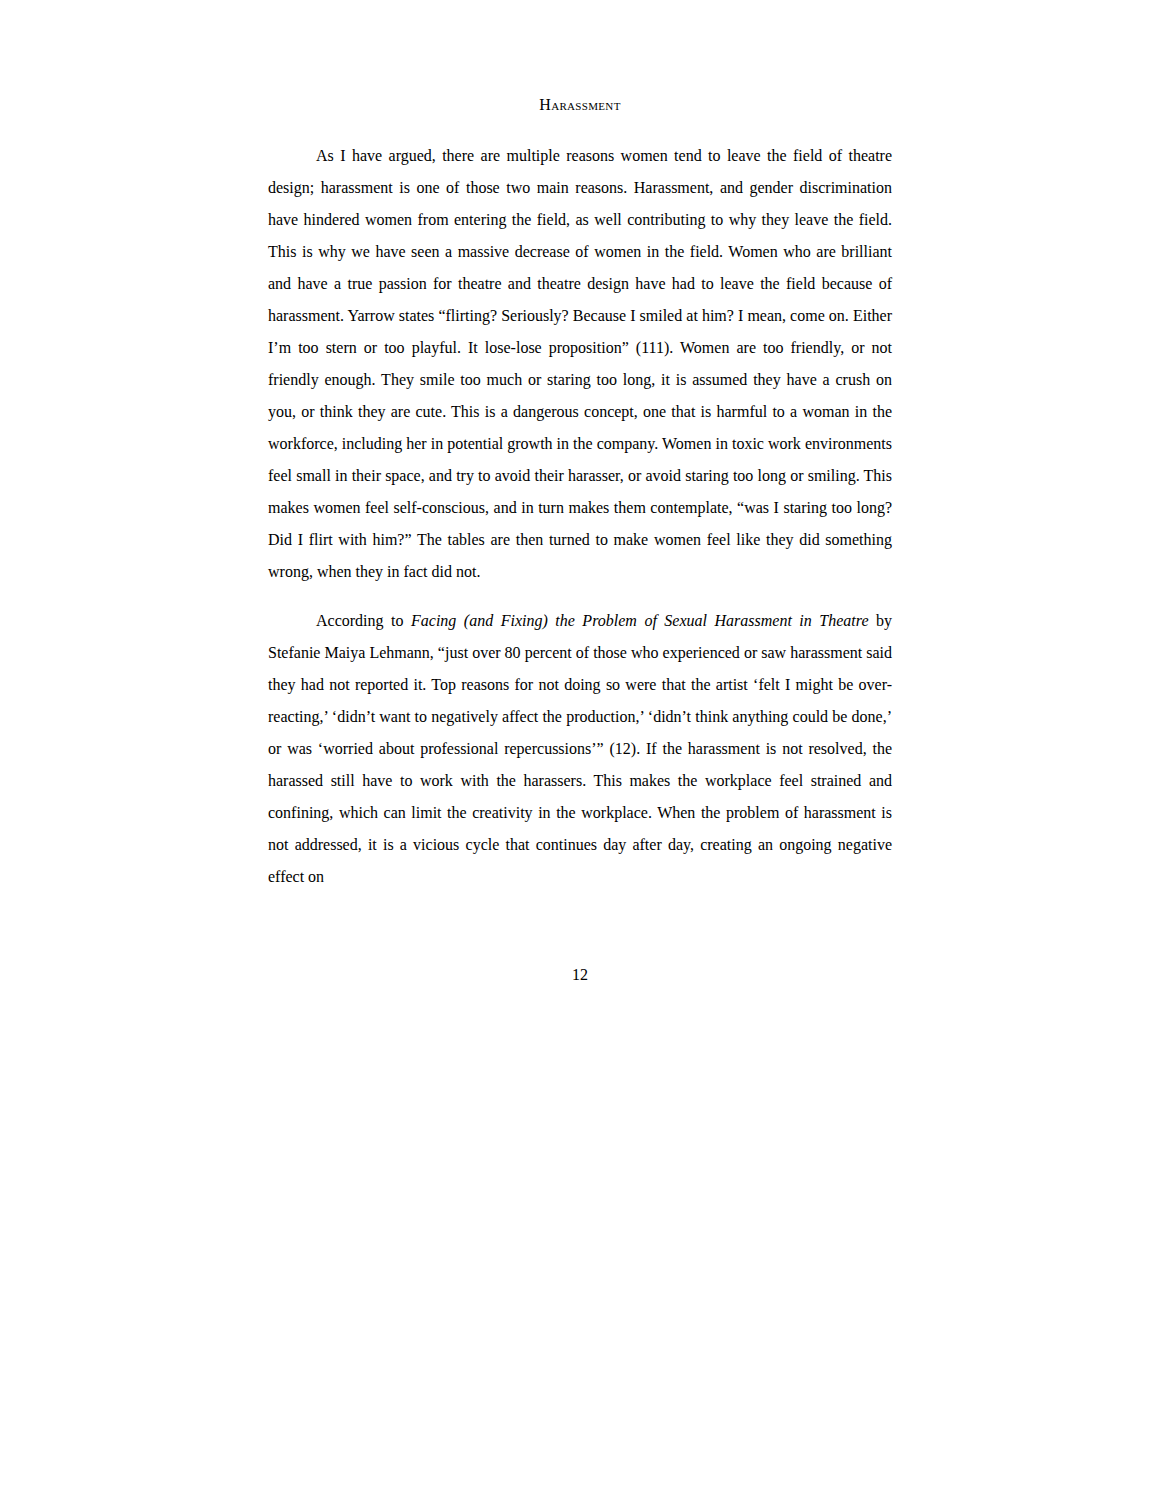Harassment
As I have argued, there are multiple reasons women tend to leave the field of theatre design; harassment is one of those two main reasons. Harassment, and gender discrimination have hindered women from entering the field, as well contributing to why they leave the field. This is why we have seen a massive decrease of women in the field. Women who are brilliant and have a true passion for theatre and theatre design have had to leave the field because of harassment. Yarrow states “flirting? Seriously? Because I smiled at him? I mean, come on. Either I’m too stern or too playful. It lose-lose proposition” (111). Women are too friendly, or not friendly enough. They smile too much or staring too long, it is assumed they have a crush on you, or think they are cute. This is a dangerous concept, one that is harmful to a woman in the workforce, including her in potential growth in the company. Women in toxic work environments feel small in their space, and try to avoid their harasser, or avoid staring too long or smiling. This makes women feel self-conscious, and in turn makes them contemplate, “was I staring too long? Did I flirt with him?” The tables are then turned to make women feel like they did something wrong, when they in fact did not.
According to Facing (and Fixing) the Problem of Sexual Harassment in Theatre by Stefanie Maiya Lehmann, “just over 80 percent of those who experienced or saw harassment said they had not reported it. Top reasons for not doing so were that the artist ‘felt I might be over-reacting,’ ‘didn’t want to negatively affect the production,’ ‘didn’t think anything could be done,’ or was ‘worried about professional repercussions’” (12). If the harassment is not resolved, the harassed still have to work with the harassers. This makes the workplace feel strained and confining, which can limit the creativity in the workplace. When the problem of harassment is not addressed, it is a vicious cycle that continues day after day, creating an ongoing negative effect on
12